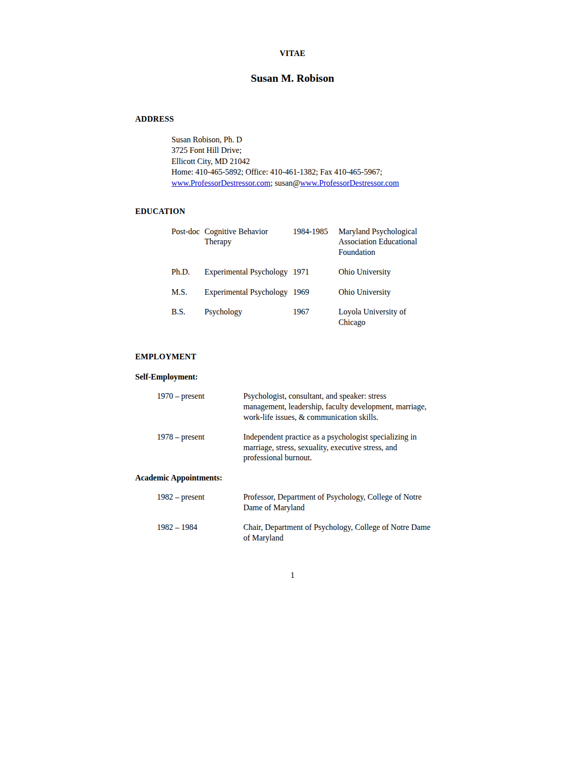VITAE
Susan M. Robison
ADDRESS
Susan Robison, Ph. D
3725 Font Hill Drive;
Ellicott City, MD 21042
Home: 410-465-5892; Office: 410-461-1382; Fax 410-465-5967;
www.ProfessorDestressor.com; susan@www.ProfessorDestressor.com
EDUCATION
| Post-doc | Cognitive Behavior Therapy | 1984-1985 | Maryland Psychological Association Educational Foundation |
| Ph.D. | Experimental Psychology | 1971 | Ohio University |
| M.S. | Experimental Psychology | 1969 | Ohio University |
| B.S. | Psychology | 1967 | Loyola University of Chicago |
EMPLOYMENT
Self-Employment:
| 1970 – present | Psychologist, consultant, and speaker: stress management, leadership, faculty development, marriage, work-life issues, & communication skills. |
| 1978 – present | Independent practice as a psychologist specializing in marriage, stress, sexuality, executive stress, and professional burnout. |
Academic Appointments:
| 1982 – present | Professor, Department of Psychology, College of Notre Dame of Maryland |
| 1982 – 1984 | Chair, Department of Psychology, College of Notre Dame of Maryland |
1